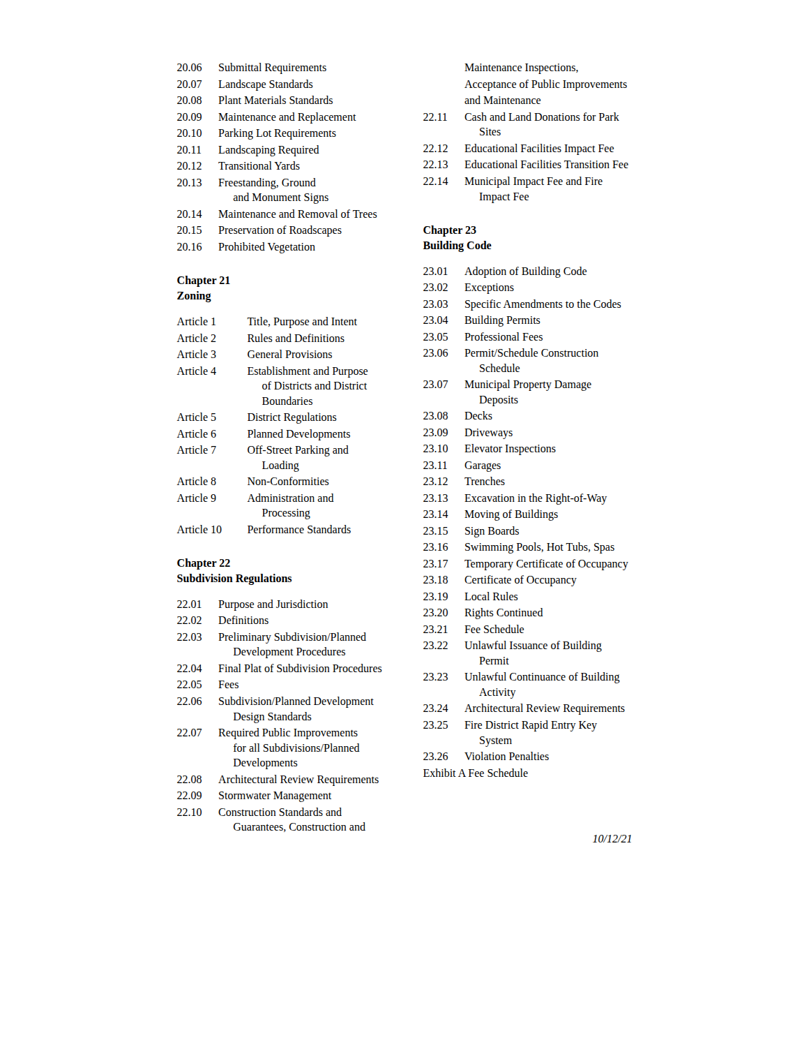20.06 Submittal Requirements
20.07 Landscape Standards
20.08 Plant Materials Standards
20.09 Maintenance and Replacement
20.10 Parking Lot Requirements
20.11 Landscaping Required
20.12 Transitional Yards
20.13 Freestanding, Groundand Monument Signs
20.14 Maintenance and Removal of Trees
20.15 Preservation of Roadscapes
20.16 Prohibited Vegetation
Chapter 21 Zoning
Article 1 Title, Purpose and Intent
Article 2 Rules and Definitions
Article 3 General Provisions
Article 4 Establishment and Purposeof Districts and District Boundaries
Article 5 District Regulations
Article 6 Planned Developments
Article 7 Off-Street Parking andLoading
Article 8 Non-Conformities
Article 9 Administration andProcessing
Article 10 Performance Standards
Chapter 22 Subdivision Regulations
22.01 Purpose and Jurisdiction
22.02 Definitions
22.03 Preliminary Subdivision/PlannedDevelopment Procedures
22.04 Final Plat of Subdivision Procedures
22.05 Fees
22.06 Subdivision/Planned DevelopmentDesign Standards
22.07 Required Public Improvementsfor all Subdivisions/Planned Developments
22.08 Architectural Review Requirements
22.09 Stormwater Management
22.10 Construction Standards andGuarantees, Construction and
Maintenance Inspections,
Acceptance of Public Improvements
and Maintenance
22.11 Cash and Land Donations for ParkSites
22.12 Educational Facilities Impact Fee
22.13 Educational Facilities Transition Fee
22.14 Municipal Impact Fee and FireImpact Fee
Chapter 23 Building Code
23.01 Adoption of Building Code
23.02 Exceptions
23.03 Specific Amendments to the Codes
23.04 Building Permits
23.05 Professional Fees
23.06 Permit/Schedule ConstructionSchedule
23.07 Municipal Property DamageDeposits
23.08 Decks
23.09 Driveways
23.10 Elevator Inspections
23.11 Garages
23.12 Trenches
23.13 Excavation in the Right-of-Way
23.14 Moving of Buildings
23.15 Sign Boards
23.16 Swimming Pools, Hot Tubs, Spas
23.17 Temporary Certificate of Occupancy
23.18 Certificate of Occupancy
23.19 Local Rules
23.20 Rights Continued
23.21 Fee Schedule
23.22 Unlawful Issuance of BuildingPermit
23.23 Unlawful Continuance of BuildingActivity
23.24 Architectural Review Requirements
23.25 Fire District Rapid Entry KeySystem
23.26 Violation Penalties
Exhibit A Fee Schedule
10/12/21